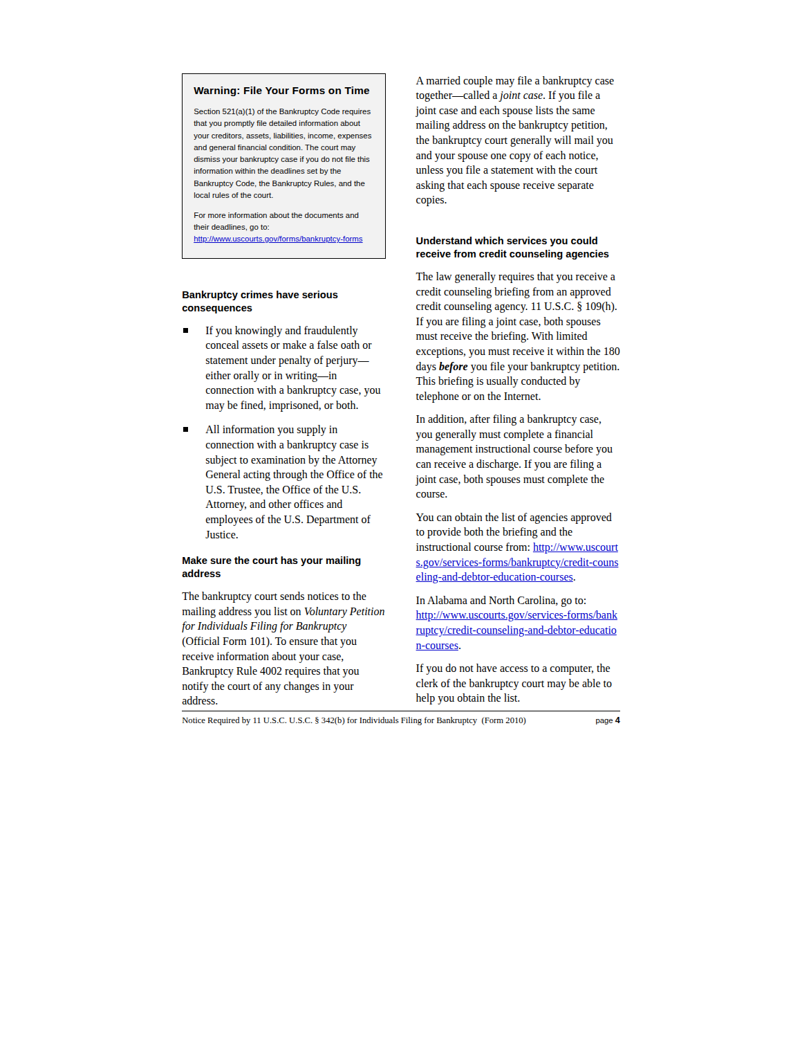Warning: File Your Forms on Time
Section 521(a)(1) of the Bankruptcy Code requires that you promptly file detailed information about your creditors, assets, liabilities, income, expenses and general financial condition. The court may dismiss your bankruptcy case if you do not file this information within the deadlines set by the Bankruptcy Code, the Bankruptcy Rules, and the local rules of the court.
For more information about the documents and their deadlines, go to:
http://www.uscourts.gov/forms/bankruptcy-forms
Bankruptcy crimes have serious consequences
If you knowingly and fraudulently conceal assets or make a false oath or statement under penalty of perjury—either orally or in writing—in connection with a bankruptcy case, you may be fined, imprisoned, or both.
All information you supply in connection with a bankruptcy case is subject to examination by the Attorney General acting through the Office of the U.S. Trustee, the Office of the U.S. Attorney, and other offices and employees of the U.S. Department of Justice.
Make sure the court has your mailing address
The bankruptcy court sends notices to the mailing address you list on Voluntary Petition for Individuals Filing for Bankruptcy (Official Form 101). To ensure that you receive information about your case, Bankruptcy Rule 4002 requires that you notify the court of any changes in your address.
A married couple may file a bankruptcy case together—called a joint case. If you file a joint case and each spouse lists the same mailing address on the bankruptcy petition, the bankruptcy court generally will mail you and your spouse one copy of each notice, unless you file a statement with the court asking that each spouse receive separate copies.
Understand which services you could receive from credit counseling agencies
The law generally requires that you receive a credit counseling briefing from an approved credit counseling agency. 11 U.S.C. § 109(h). If you are filing a joint case, both spouses must receive the briefing. With limited exceptions, you must receive it within the 180 days before you file your bankruptcy petition. This briefing is usually conducted by telephone or on the Internet.
In addition, after filing a bankruptcy case, you generally must complete a financial management instructional course before you can receive a discharge. If you are filing a joint case, both spouses must complete the course.
You can obtain the list of agencies approved to provide both the briefing and the instructional course from: http://www.uscourts.gov/services-forms/bankruptcy/credit-counseling-and-debtor-education-courses.
In Alabama and North Carolina, go to:
http://www.uscourts.gov/services-forms/bankruptcy/credit-counseling-and-debtor-education-courses.
If you do not have access to a computer, the clerk of the bankruptcy court may be able to help you obtain the list.
Notice Required by 11 U.S.C. U.S.C. § 342(b) for Individuals Filing for Bankruptcy (Form 2010)
page 4